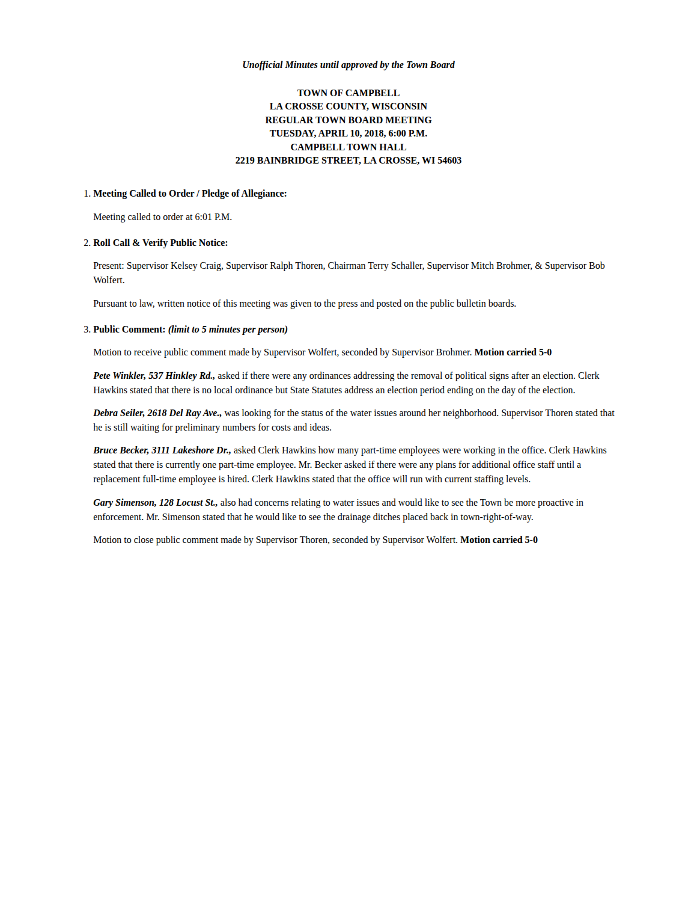Unofficial Minutes until approved by the Town Board
TOWN OF CAMPBELL
LA CROSSE COUNTY, WISCONSIN
REGULAR TOWN BOARD MEETING
TUESDAY, APRIL 10, 2018, 6:00 P.M.
CAMPBELL TOWN HALL
2219 BAINBRIDGE STREET, LA CROSSE, WI 54603
Meeting Called to Order / Pledge of Allegiance:
Meeting called to order at 6:01 P.M.
Roll Call & Verify Public Notice:
Present: Supervisor Kelsey Craig, Supervisor Ralph Thoren, Chairman Terry Schaller, Supervisor Mitch Brohmer, & Supervisor Bob Wolfert.
Pursuant to law, written notice of this meeting was given to the press and posted on the public bulletin boards.
Public Comment: (limit to 5 minutes per person)
Motion to receive public comment made by Supervisor Wolfert, seconded by Supervisor Brohmer. Motion carried 5-0
Pete Winkler, 537 Hinkley Rd., asked if there were any ordinances addressing the removal of political signs after an election. Clerk Hawkins stated that there is no local ordinance but State Statutes address an election period ending on the day of the election.
Debra Seiler, 2618 Del Ray Ave., was looking for the status of the water issues around her neighborhood. Supervisor Thoren stated that he is still waiting for preliminary numbers for costs and ideas.
Bruce Becker, 3111 Lakeshore Dr., asked Clerk Hawkins how many part-time employees were working in the office. Clerk Hawkins stated that there is currently one part-time employee. Mr. Becker asked if there were any plans for additional office staff until a replacement full-time employee is hired. Clerk Hawkins stated that the office will run with current staffing levels.
Gary Simenson, 128 Locust St., also had concerns relating to water issues and would like to see the Town be more proactive in enforcement. Mr. Simenson stated that he would like to see the drainage ditches placed back in town-right-of-way.
Motion to close public comment made by Supervisor Thoren, seconded by Supervisor Wolfert. Motion carried 5-0